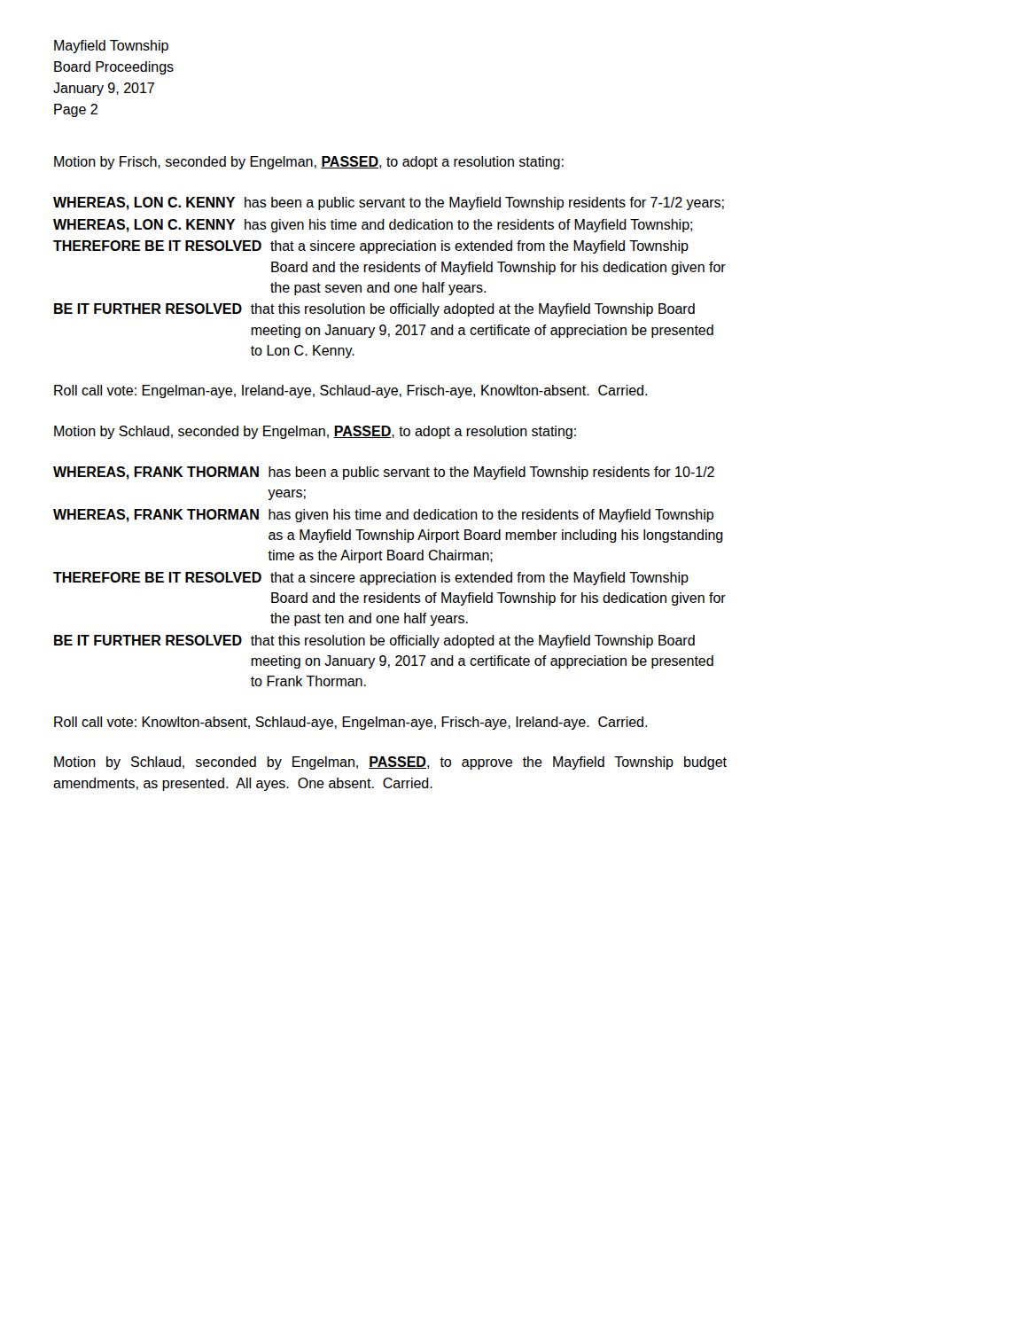Mayfield Township
Board Proceedings
January 9, 2017
Page 2
Motion by Frisch, seconded by Engelman, PASSED, to adopt a resolution stating:
WHEREAS, LON C. KENNY
has been a public servant to the Mayfield Township residents for 7-1/2 years;
WHEREAS, LON C. KENNY
has given his time and dedication to the residents of Mayfield Township;
THEREFORE BE IT RESOLVED
that a sincere appreciation is extended from the Mayfield Township Board and the residents of Mayfield Township for his dedication given for the past seven and one half years.
BE IT FURTHER RESOLVED
that this resolution be officially adopted at the Mayfield Township Board meeting on January 9, 2017 and a certificate of appreciation be presented to Lon C. Kenny.
Roll call vote: Engelman-aye, Ireland-aye, Schlaud-aye, Frisch-aye, Knowlton-absent. Carried.
Motion by Schlaud, seconded by Engelman, PASSED, to adopt a resolution stating:
WHEREAS, FRANK THORMAN
has been a public servant to the Mayfield Township residents for 10-1/2 years;
WHEREAS, FRANK THORMAN
has given his time and dedication to the residents of Mayfield Township as a Mayfield Township Airport Board member including his longstanding time as the Airport Board Chairman;
THEREFORE BE IT RESOLVED
that a sincere appreciation is extended from the Mayfield Township Board and the residents of Mayfield Township for his dedication given for the past ten and one half years.
BE IT FURTHER RESOLVED
that this resolution be officially adopted at the Mayfield Township Board meeting on January 9, 2017 and a certificate of appreciation be presented to Frank Thorman.
Roll call vote: Knowlton-absent, Schlaud-aye, Engelman-aye, Frisch-aye, Ireland-aye. Carried.
Motion by Schlaud, seconded by Engelman, PASSED, to approve the Mayfield Township budget amendments, as presented. All ayes. One absent. Carried.